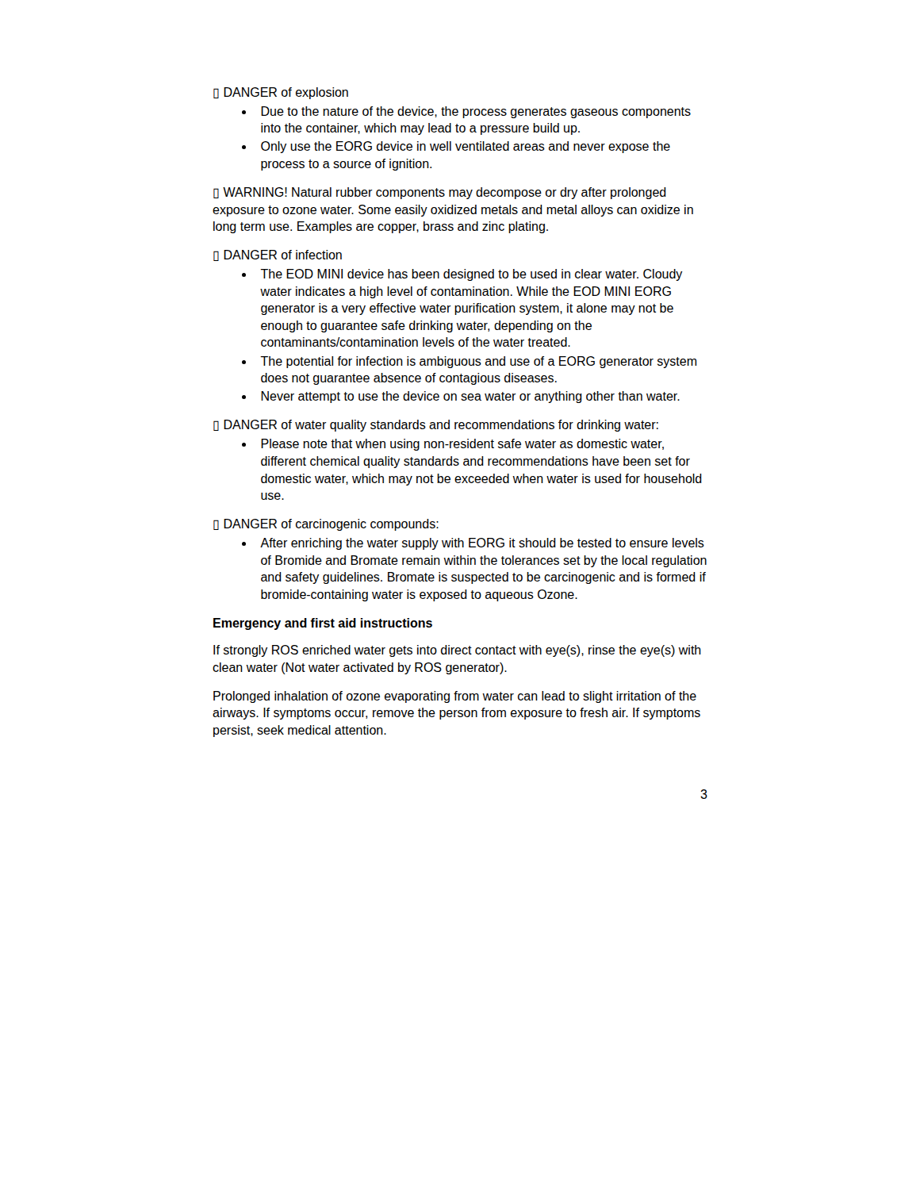▯ DANGER of explosion
Due to the nature of the device, the process generates gaseous components into the container, which may lead to a pressure build up.
Only use the EORG device in well ventilated areas and never expose the process to a source of ignition.
▯ WARNING! Natural rubber components may decompose or dry after prolonged exposure to ozone water. Some easily oxidized metals and metal alloys can oxidize in long term use. Examples are copper, brass and zinc plating.
▯ DANGER of infection
The EOD MINI device has been designed to be used in clear water. Cloudy water indicates a high level of contamination. While the EOD MINI EORG generator is a very effective water purification system, it alone may not be enough to guarantee safe drinking water, depending on the contaminants/contamination levels of the water treated.
The potential for infection is ambiguous and use of a EORG generator system does not guarantee absence of contagious diseases.
Never attempt to use the device on sea water or anything other than water.
▯ DANGER of water quality standards and recommendations for drinking water:
Please note that when using non-resident safe water as domestic water, different chemical quality standards and recommendations have been set for domestic water, which may not be exceeded when water is used for household use.
▯ DANGER of carcinogenic compounds:
After enriching the water supply with EORG it should be tested to ensure levels of Bromide and Bromate remain within the tolerances set by the local regulation and safety guidelines. Bromate is suspected to be carcinogenic and is formed if bromide-containing water is exposed to aqueous Ozone.
Emergency and first aid instructions
If strongly ROS enriched water gets into direct contact with eye(s), rinse the eye(s) with clean water (Not water activated by ROS generator).
Prolonged inhalation of ozone evaporating from water can lead to slight irritation of the airways. If symptoms occur, remove the person from exposure to fresh air. If symptoms persist, seek medical attention.
3